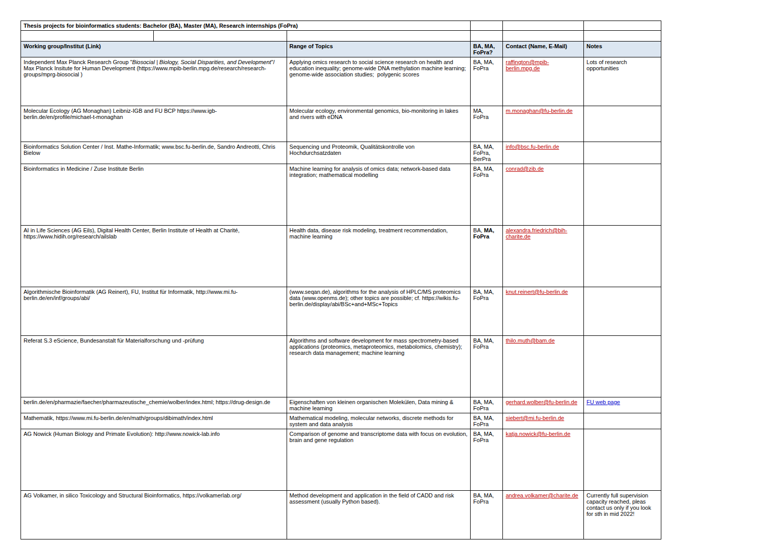| Thesis projects for bioinformatics students: Bachelor (BA), Master (MA), Research internships (FoPra) | | | |
| Working group/Institut (Link) | Range of Topics | BA, MA, FoPra? | Contact (Name, E-Mail) | Notes |
| Independent Max Planck Research Group " Biosocial / Biology, Social Disparities, and Development "/ Max Planck Insitute for Human Development (https://www.mpib-berlin.mpg.de/research/research-groups/mprg-biosocial ) | Applying omics research to social science research on health and education inequality; genome-wide DNA methylation machine learning; genome-wide association studies; polygenic scores | BA, MA, FoPra | raffington@mpib-berlin.mpg.de | Lots of research opportunities |
| Molecular Ecology (AG Monaghan) Leibniz-IGB and FU BCP https://www.igb-berlin.de/en/profile/michael-t-monaghan | Molecular ecology, environmental genomics, bio-monitoring in lakes and rivers with eDNA | MA, FoPra | m.monaghan@fu-berlin.de | |
| Bioinformatics Solution Center / Inst. Mathe-Informatik; www.bsc.fu-berlin.de, Sandro Andreotti, Chris Bielow | Sequencing und Proteomik, Qualitätskontrolle von Hochdurchsatzdaten | BA, MA, FoPra, BerPra | info@bsc.fu-berlin.de | |
| Bioinformatics in Medicine / Zuse Institute Berlin | Machine learning for analysis of omics data; network-based data integration; mathematical modelling | BA, MA, FoPra | conrad@zib.de | |
| AI in Life Sciences (AG Eils), Digital Health Center, Berlin Institute of Health at Charité, https://www.hidih.org/research/ailslab | Health data, disease risk modeling, treatment recommendation, machine learning | BA, MA, FoPra | alexandra.friedrich@bih-charite.de | |
| Algorithmische Bioinformatik (AG Reinert), FU, Institut für Informatik, http://www.mi.fu-berlin.de/en/inf/groups/abi/ | (www.seqan.de), algorithms for the analysis of HPLC/MS proteomics data (www.openms.de); other topics are possible; cf. https://wikis.fu-berlin.de/display/abi/BSc+and+MSc+Topics | BA, MA, FoPra | knut.reinert@fu-berlin.de | |
| Referat S.3 eScience, Bundesanstalt für Materialforschung und -prüfung | Algorithms and software development for mass spectrometry-based applications (proteomics, metaproteomics, metabolomics, chemistry); research data management; machine learning | BA, MA, FoPra | thilo.muth@bam.de | |
| berlin.de/en/pharmazie/faecher/pharmazeutische_chemie/wolber/index.html; https://drug-design.de | Eigenschaften von kleinen organischen Molekülen, Data mining & machine learning | BA, MA, FoPra | gerhard.wolber@fu-berlin.de | FU web page |
| Mathematik, https://www.mi.fu-berlin.de/en/math/groups/dibimath/index.html | Mathematical modeling, molecular networks, discrete methods for system and data analysis | BA, MA, FoPra | siebert@mi.fu-berlin.de | |
| AG Nowick (Human Biology and Primate Evolution): http://www.nowick-lab.info | Comparison of genome and transcriptome data with focus on evolution, brain and gene regulation | BA, MA, FoPra | katja.nowick@fu-berlin.de | |
| AG Volkamer, in silico Toxicology and Structural Bioinformatics, https://volkamerlab.org/ | Method development and application in the field of CADD and risk assessment (usually Python based). | BA, MA, FoPra | andrea.volkamer@charite.de | Currently full supervision capacity reached, pleas contact us only if you look for sth in mid 2022! |